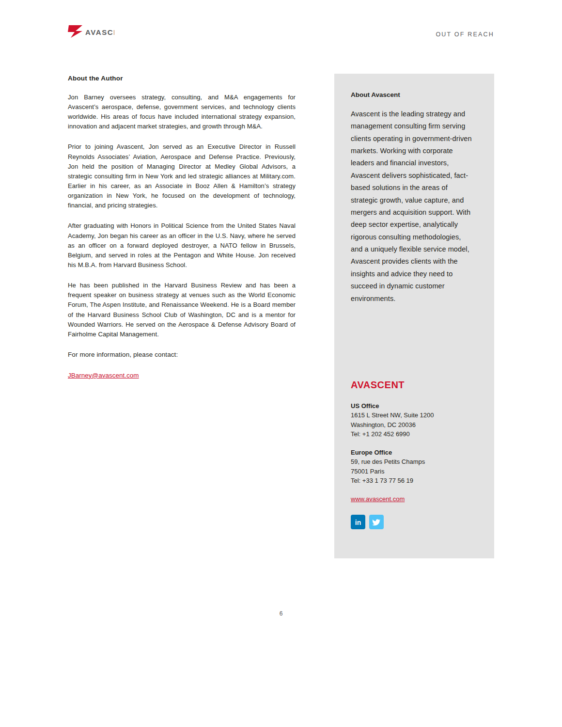AVASCENT
Out of Reach
About the Author
Jon Barney oversees strategy, consulting, and M&A engagements for Avascent’s aerospace, defense, government services, and technology clients worldwide. His areas of focus have included international strategy expansion, innovation and adjacent market strategies, and growth through M&A.
Prior to joining Avascent, Jon served as an Executive Director in Russell Reynolds Associates’ Aviation, Aerospace and Defense Practice. Previously, Jon held the position of Managing Director at Medley Global Advisors, a strategic consulting firm in New York and led strategic alliances at Military.com. Earlier in his career, as an Associate in Booz Allen & Hamilton’s strategy organization in New York, he focused on the development of technology, financial, and pricing strategies.
After graduating with Honors in Political Science from the United States Naval Academy, Jon began his career as an officer in the U.S. Navy, where he served as an officer on a forward deployed destroyer, a NATO fellow in Brussels, Belgium, and served in roles at the Pentagon and White House. Jon received his M.B.A. from Harvard Business School.
He has been published in the Harvard Business Review and has been a frequent speaker on business strategy at venues such as the World Economic Forum, The Aspen Institute, and Renaissance Weekend. He is a Board member of the Harvard Business School Club of Washington, DC and is a mentor for Wounded Warriors. He served on the Aerospace & Defense Advisory Board of Fairholme Capital Management.
For more information, please contact:
JBarney@avascent.com
About Avascent
Avascent is the leading strategy and management consulting firm serving clients operating in government-driven markets. Working with corporate leaders and financial investors, Avascent delivers sophisticated, fact-based solutions in the areas of strategic growth, value capture, and mergers and acquisition support. With deep sector expertise, analytically rigorous consulting methodologies, and a uniquely flexible service model, Avascent provides clients with the insights and advice they need to succeed in dynamic customer environments.
AVASCENT
US Office
1615 L Street NW, Suite 1200
Washington, DC 20036
Tel: +1 202 452 6990
Europe Office
59, rue des Petits Champs
75001 Paris
Tel: +33 1 73 77 56 19
www.avascent.com
in
6